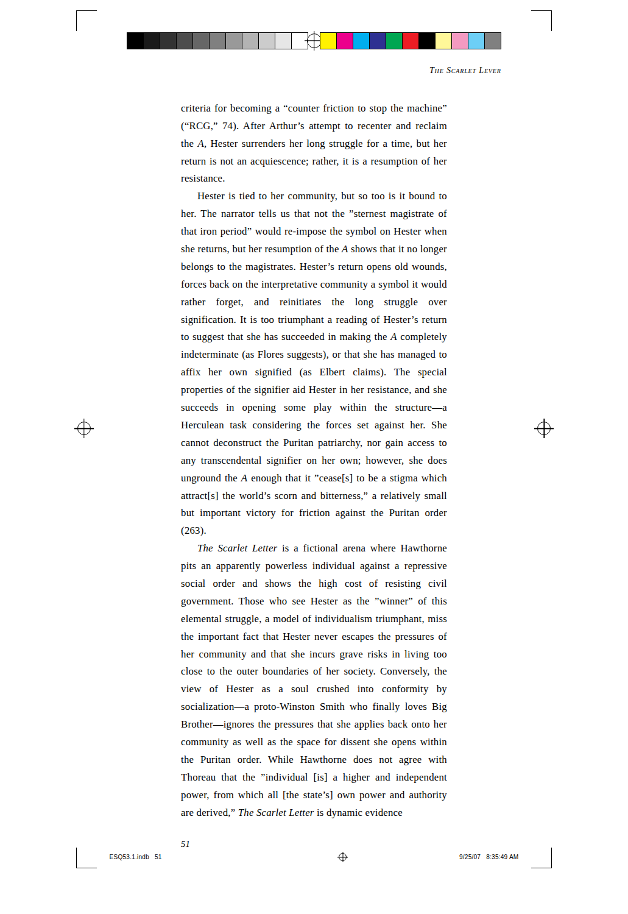The Scarlet Lever
criteria for becoming a “counter friction to stop the machine” (“RCG,” 74). After Arthur’s attempt to recenter and reclaim the A, Hester surrenders her long struggle for a time, but her return is not an acquiescence; rather, it is a resumption of her resistance.
Hester is tied to her community, but so too is it bound to her. The narrator tells us that not the ”sternest magistrate of that iron period” would re-impose the symbol on Hester when she returns, but her resumption of the A shows that it no longer belongs to the magistrates. Hester’s return opens old wounds, forces back on the interpretative community a symbol it would rather forget, and reinitiates the long struggle over signification. It is too triumphant a reading of Hester’s return to suggest that she has succeeded in making the A completely indeterminate (as Flores suggests), or that she has managed to affix her own signified (as Elbert claims). The special properties of the signifier aid Hester in her resistance, and she succeeds in opening some play within the structure—a Herculean task considering the forces set against her. She cannot deconstruct the Puritan patriarchy, nor gain access to any transcendental signifier on her own; however, she does unground the A enough that it ”cease[s] to be a stigma which attract[s] the world’s scorn and bitterness,” a relatively small but important victory for friction against the Puritan order (263).
The Scarlet Letter is a fictional arena where Hawthorne pits an apparently powerless individual against a repressive social order and shows the high cost of resisting civil government. Those who see Hester as the ”winner” of this elemental struggle, a model of individualism triumphant, miss the important fact that Hester never escapes the pressures of her community and that she incurs grave risks in living too close to the outer boundaries of her society. Conversely, the view of Hester as a soul crushed into conformity by socialization—a proto-Winston Smith who finally loves Big Brother—ignores the pressures that she applies back onto her community as well as the space for dissent she opens within the Puritan order. While Hawthorne does not agree with Thoreau that the ”individual [is] a higher and independent power, from which all [the state’s] own power and authority are derived,” The Scarlet Letter is dynamic evidence
51
ESQ53.1.indb 51 9/25/07 8:35:49 AM